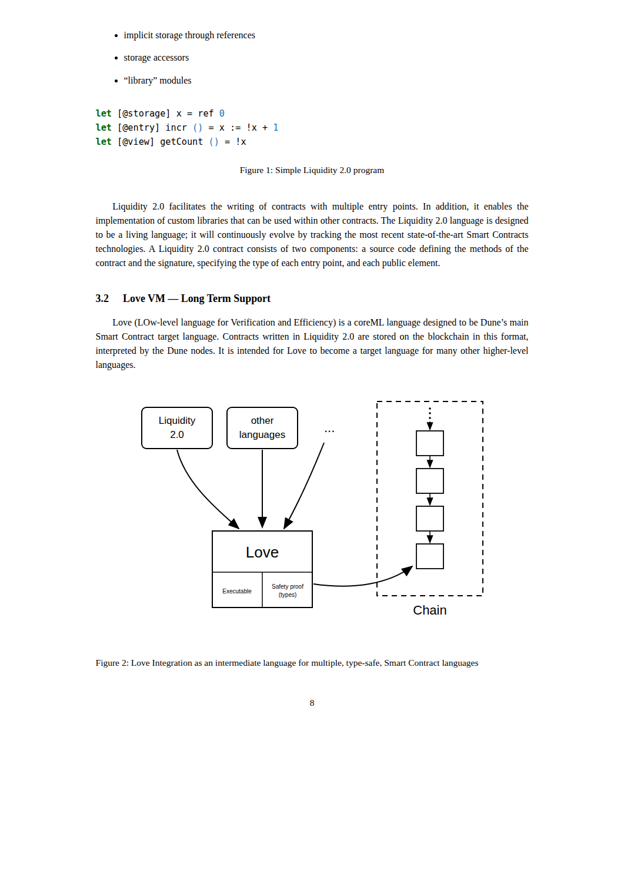implicit storage through references
storage accessors
“library” modules
let [@storage] x = ref 0
let [@entry] incr () = x := !x + 1
let [@view] getCount () = !x
Figure 1: Simple Liquidity 2.0 program
Liquidity 2.0 facilitates the writing of contracts with multiple entry points. In addition, it enables the implementation of custom libraries that can be used within other contracts. The Liquidity 2.0 language is designed to be a living language; it will continuously evolve by tracking the most recent state-of-the-art Smart Contracts technologies. A Liquidity 2.0 contract consists of two components: a source code defining the methods of the contract and the signature, specifying the type of each entry point, and each public element.
3.2 Love VM — Long Term Support
Love (LOw-level language for Verification and Efficiency) is a coreML language designed to be Dune’s main Smart Contract target language. Contracts written in Liquidity 2.0 are stored on the blockchain in this format, interpreted by the Dune nodes. It is intended for Love to become a target language for many other higher-level languages.
Liquidity 2.0 other languages ... Love Executable Safety proof (types) Chain
Figure 2: Love Integration as an intermediate language for multiple, type-safe, Smart Contract languages
8